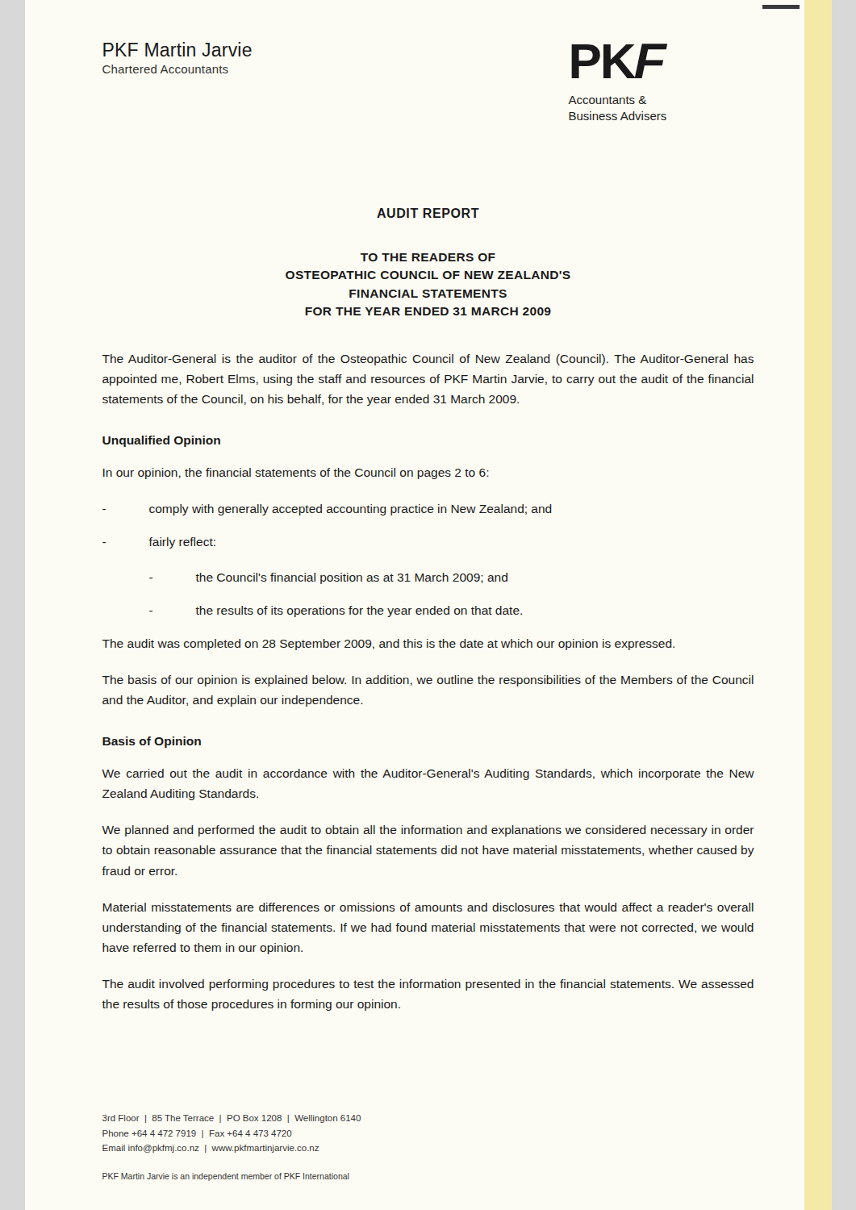PKF Martin Jarvie
Chartered Accountants
PKF
Accountants &
Business Advisers
AUDIT REPORT
TO THE READERS OF
OSTEOPATHIC COUNCIL OF NEW ZEALAND'S
FINANCIAL STATEMENTS
FOR THE YEAR ENDED 31 MARCH 2009
The Auditor-General is the auditor of the Osteopathic Council of New Zealand (Council). The Auditor-General has appointed me, Robert Elms, using the staff and resources of PKF Martin Jarvie, to carry out the audit of the financial statements of the Council, on his behalf, for the year ended 31 March 2009.
Unqualified Opinion
In our opinion, the financial statements of the Council on pages 2 to 6:
comply with generally accepted accounting practice in New Zealand; and
fairly reflect:
the Council's financial position as at 31 March 2009; and
the results of its operations for the year ended on that date.
The audit was completed on 28 September 2009, and this is the date at which our opinion is expressed.
The basis of our opinion is explained below. In addition, we outline the responsibilities of the Members of the Council and the Auditor, and explain our independence.
Basis of Opinion
We carried out the audit in accordance with the Auditor-General's Auditing Standards, which incorporate the New Zealand Auditing Standards.
We planned and performed the audit to obtain all the information and explanations we considered necessary in order to obtain reasonable assurance that the financial statements did not have material misstatements, whether caused by fraud or error.
Material misstatements are differences or omissions of amounts and disclosures that would affect a reader's overall understanding of the financial statements. If we had found material misstatements that were not corrected, we would have referred to them in our opinion.
The audit involved performing procedures to test the information presented in the financial statements. We assessed the results of those procedures in forming our opinion.
3rd Floor | 85 The Terrace | PO Box 1208 | Wellington 6140
Phone +64 4 472 7919 | Fax +64 4 473 4720
Email info@pkfmj.co.nz | www.pkfmartinjarvie.co.nz
PKF Martin Jarvie is an independent member of PKF International